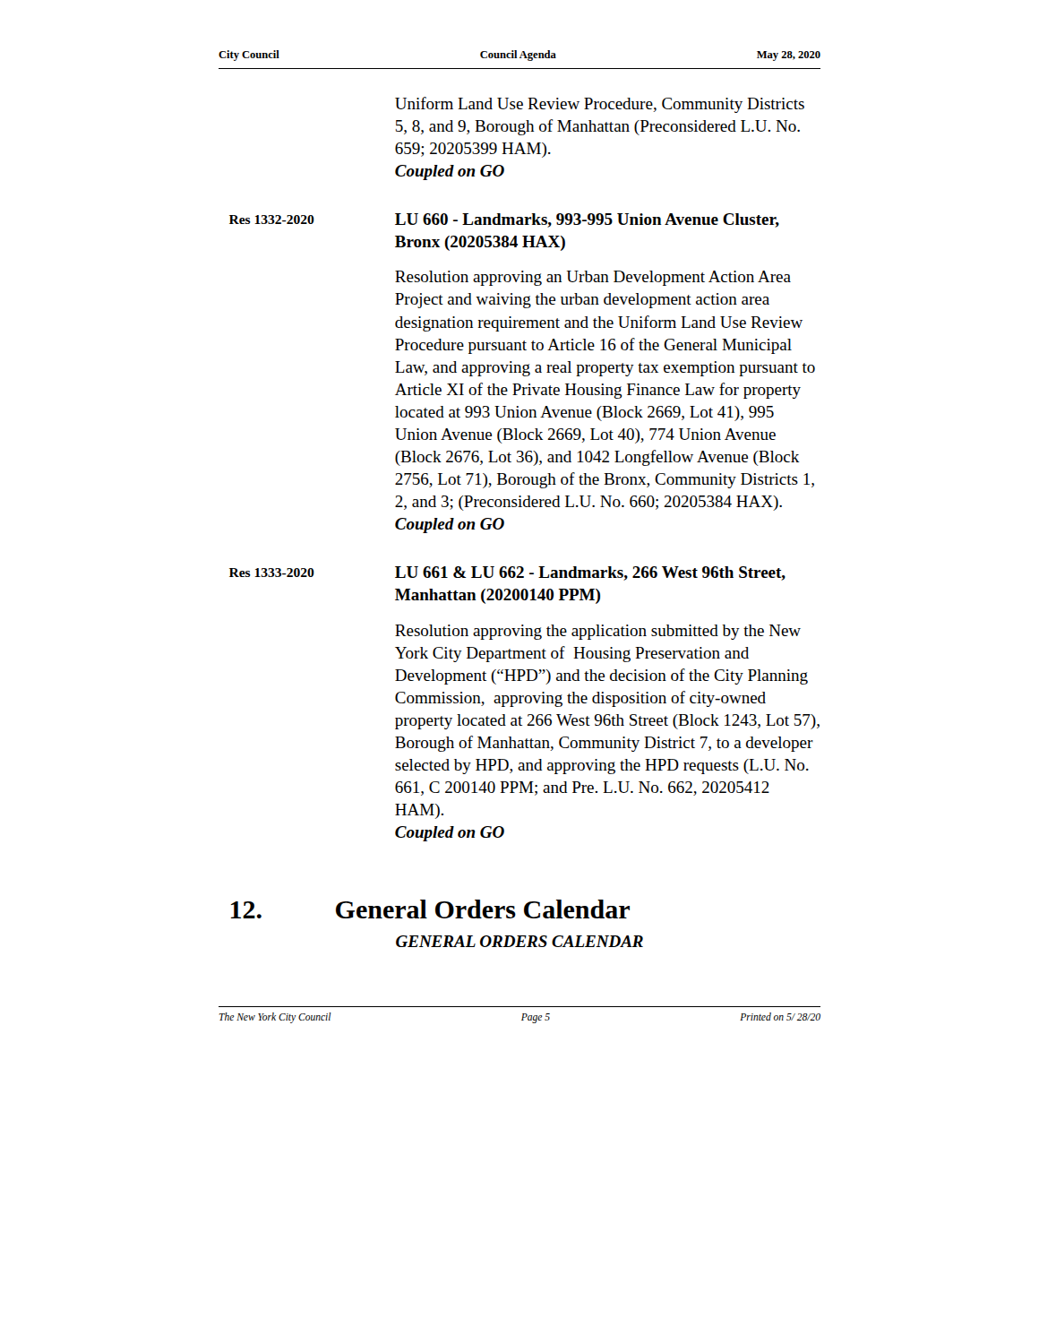City Council
Council Agenda
May 28, 2020
Uniform Land Use Review Procedure, Community Districts 5, 8, and 9, Borough of Manhattan (Preconsidered L.U. No. 659; 20205399 HAM).
Coupled on GO
Res 1332-2020
LU 660 - Landmarks, 993-995 Union Avenue Cluster, Bronx (20205384 HAX)
Resolution approving an Urban Development Action Area Project and waiving the urban development action area designation requirement and the Uniform Land Use Review Procedure pursuant to Article 16 of the General Municipal Law, and approving a real property tax exemption pursuant to Article XI of the Private Housing Finance Law for property located at 993 Union Avenue (Block 2669, Lot 41), 995 Union Avenue (Block 2669, Lot 40), 774 Union Avenue (Block 2676, Lot 36), and 1042 Longfellow Avenue (Block 2756, Lot 71), Borough of the Bronx, Community Districts 1, 2, and 3; (Preconsidered L.U. No. 660; 20205384 HAX).
Coupled on GO
Res 1333-2020
LU 661 & LU 662 - Landmarks, 266 West 96th Street, Manhattan (20200140 PPM)
Resolution approving the application submitted by the New York City Department of Housing Preservation and Development (“HPD”) and the decision of the City Planning Commission, approving the disposition of city-owned property located at 266 West 96th Street (Block 1243, Lot 57), Borough of Manhattan, Community District 7, to a developer selected by HPD, and approving the HPD requests (L.U. No. 661, C 200140 PPM; and Pre. L.U. No. 662, 20205412 HAM).
Coupled on GO
12.
General Orders Calendar
GENERAL ORDERS CALENDAR
The New York City Council
Page 5
Printed on 5/ 28/20